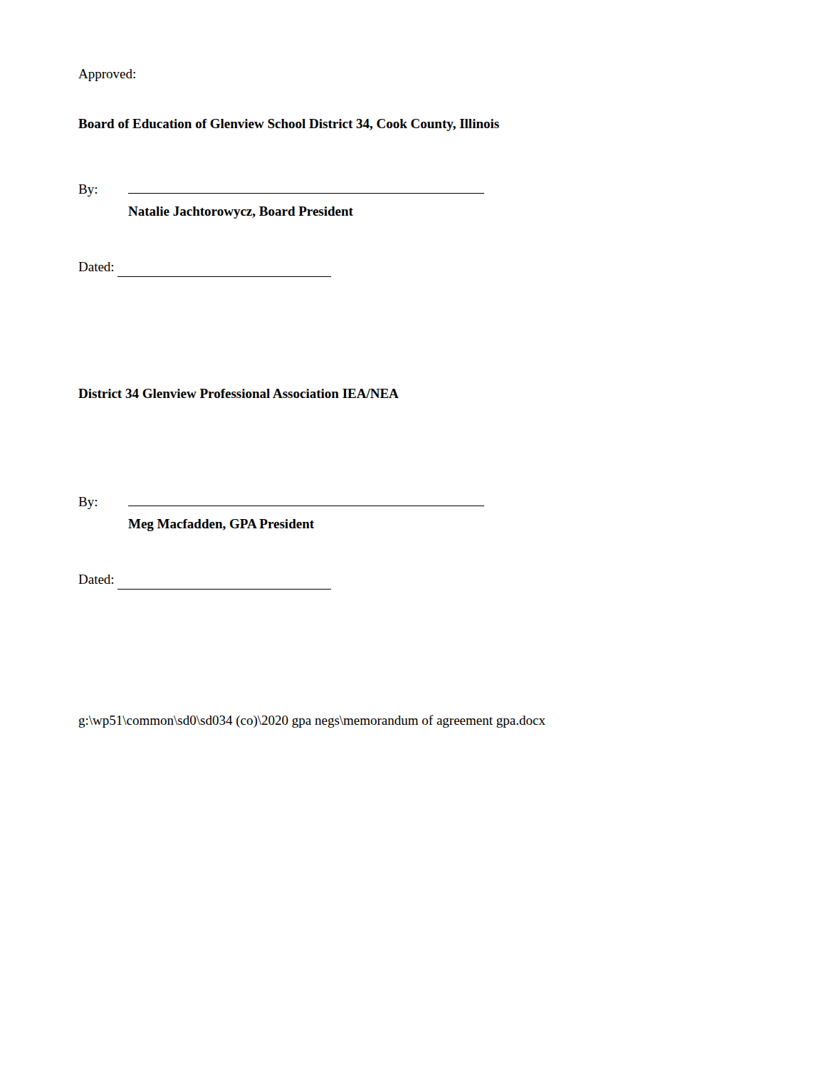Approved:
Board of Education of Glenview School District 34, Cook County, Illinois
By:
Natalie Jachtorowycz, Board President
Dated:
District 34 Glenview Professional Association IEA/NEA
By:
Meg Macfadden, GPA President
Dated:
g:\wp51\common\sd0\sd034 (co)\2020 gpa negs\memorandum of agreement gpa.docx